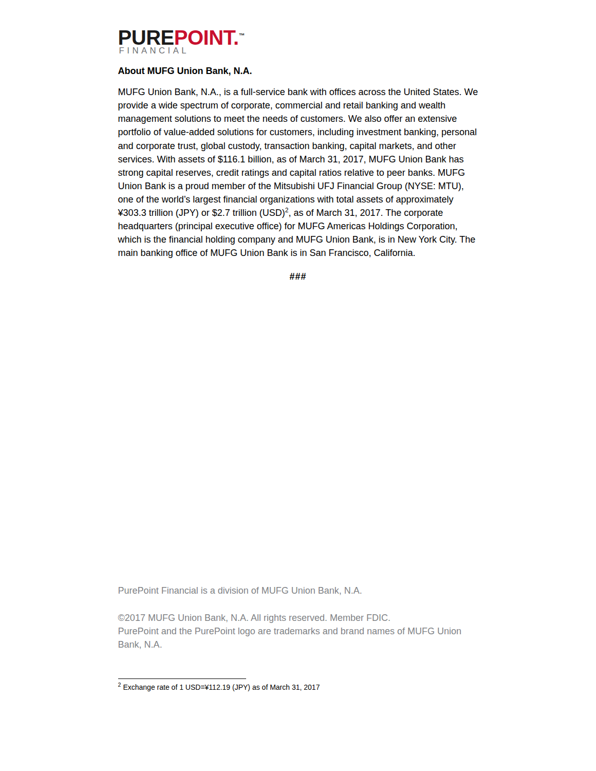PUREPOINT.™ FINANCIAL
About MUFG Union Bank, N.A.
MUFG Union Bank, N.A., is a full-service bank with offices across the United States. We provide a wide spectrum of corporate, commercial and retail banking and wealth management solutions to meet the needs of customers. We also offer an extensive portfolio of value-added solutions for customers, including investment banking, personal and corporate trust, global custody, transaction banking, capital markets, and other services. With assets of $116.1 billion, as of March 31, 2017, MUFG Union Bank has strong capital reserves, credit ratings and capital ratios relative to peer banks. MUFG Union Bank is a proud member of the Mitsubishi UFJ Financial Group (NYSE: MTU), one of the world’s largest financial organizations with total assets of approximately ¥303.3 trillion (JPY) or $2.7 trillion (USD)2, as of March 31, 2017. The corporate headquarters (principal executive office) for MUFG Americas Holdings Corporation, which is the financial holding company and MUFG Union Bank, is in New York City. The main banking office of MUFG Union Bank is in San Francisco, California.
###
PurePoint Financial is a division of MUFG Union Bank, N.A.
©2017 MUFG Union Bank, N.A. All rights reserved. Member FDIC.
PurePoint and the PurePoint logo are trademarks and brand names of MUFG Union Bank, N.A.
2 Exchange rate of 1 USD=¥112.19 (JPY) as of March 31, 2017